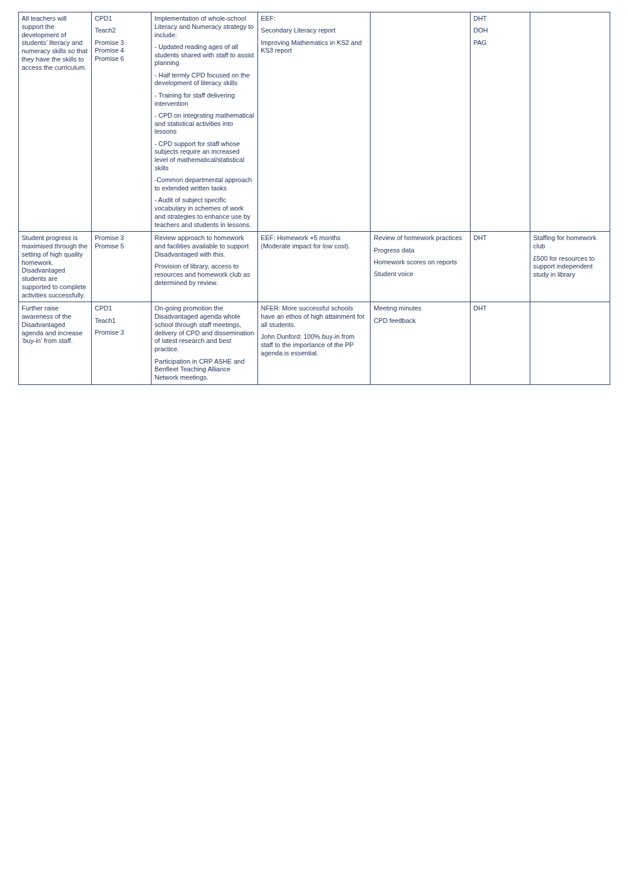| All teachers will support the development of students’ literacy and numeracy skills so that they have the skills to access the curriculum. | CPD1 Teach2 Promise 3 Promise 4 Promise 6 | Implementation of whole-school Literacy and Numeracy strategy to include: - Updated reading ages of all students shared with staff to assist planning - Half termly CPD focused on the development of literacy skills - Training for staff delivering intervention - CPD on integrating mathematical and statistical activities into lessons - CPD support for staff whose subjects require an increased level of mathematical/statistical skills -Common departmental approach to extended written tasks - Audit of subject specific vocabulary in schemes of work and strategies to enhance use by teachers and students in lessons. | EEF: Secondary Literacy report Improving Mathematics in KS2 and KS3 report | | DHT DOH PAG | |
| Student progress is maximised through the setting of high quality homework. Disadvantaged students are supported to complete activities successfully. | Promise 3 Promise 5 | Review approach to homework and facilities available to support Disadvantaged with this. Provision of library, access to resources and homework club as determined by review. | EEF: Homework +5 months (Moderate impact for low cost). | Review of homework practices Progress data Homework scores on reports Student voice | DHT | Staffing for homework club £500 for resources to support independent study in library |
| Further raise awareness of the Disadvantaged agenda and increase ‘buy-in’ from staff. | CPD1 Teach1 Promise 3 | On-going promotion the Disadvantaged agenda whole school through staff meetings, delivery of CPD and dissemination of latest research and best practice. Participation in CRP ASHE and Benfleet Teaching Alliance Network meetings. | NFER: More successful schools have an ethos of high attainment for all students. John Dunford: 100% buy-in from staff to the importance of the PP agenda is essential. | Meeting minutes CPD feedback | DHT | |